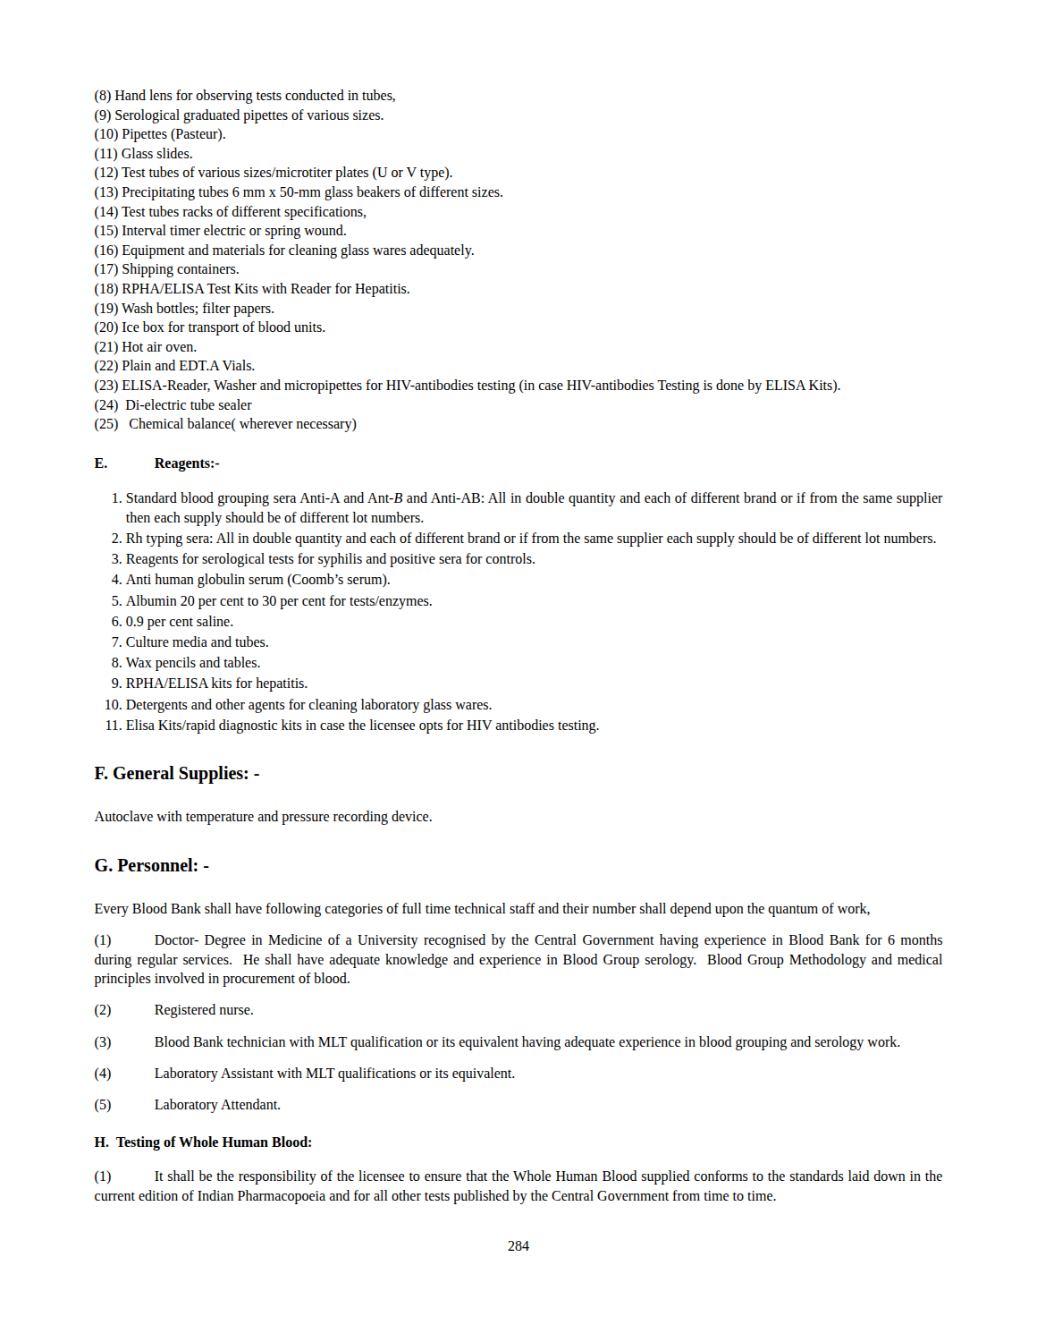(8) Hand lens for observing tests conducted in tubes,
(9) Serological graduated pipettes of various sizes.
(10) Pipettes (Pasteur).
(11) Glass slides.
(12) Test tubes of various sizes/microtiter plates (U or V type).
(13) Precipitating tubes 6 mm x 50-mm glass beakers of different sizes.
(14) Test tubes racks of different specifications,
(15) Interval timer electric or spring wound.
(16) Equipment and materials for cleaning glass wares adequately.
(17) Shipping containers.
(18) RPHA/ELISA Test Kits with Reader for Hepatitis.
(19) Wash bottles; filter papers.
(20) Ice box for transport of blood units.
(21) Hot air oven.
(22) Plain and EDT.A Vials.
(23) ELISA-Reader, Washer and micropipettes for HIV-antibodies testing (in case HIV-antibodies Testing is done by ELISA Kits).
(24) Di-electric tube sealer
(25) Chemical balance( wherever necessary)
E. Reagents:-
Standard blood grouping sera Anti-A and Ant-B and Anti-AB: All in double quantity and each of different brand or if from the same supplier then each supply should be of different lot numbers.
Rh typing sera: All in double quantity and each of different brand or if from the same supplier each supply should be of different lot numbers.
Reagents for serological tests for syphilis and positive sera for controls.
Anti human globulin serum (Coomb’s serum).
Albumin 20 per cent to 30 per cent for tests/enzymes.
0.9 per cent saline.
Culture media and tubes.
Wax pencils and tables.
RPHA/ELISA kits for hepatitis.
Detergents and other agents for cleaning laboratory glass wares.
Elisa Kits/rapid diagnostic kits in case the licensee opts for HIV antibodies testing.
F. General Supplies: -
Autoclave with temperature and pressure recording device.
G. Personnel: -
Every Blood Bank shall have following categories of full time technical staff and their number shall depend upon the quantum of work,
(1) Doctor- Degree in Medicine of a University recognised by the Central Government having experience in Blood Bank for 6 months during regular services. He shall have adequate knowledge and experience in Blood Group serology. Blood Group Methodology and medical principles involved in procurement of blood.
(2) Registered nurse.
(3) Blood Bank technician with MLT qualification or its equivalent having adequate experience in blood grouping and serology work.
(4) Laboratory Assistant with MLT qualifications or its equivalent.
(5) Laboratory Attendant.
H. Testing of Whole Human Blood:
(1) It shall be the responsibility of the licensee to ensure that the Whole Human Blood supplied conforms to the standards laid down in the current edition of Indian Pharmacopoeia and for all other tests published by the Central Government from time to time.
284